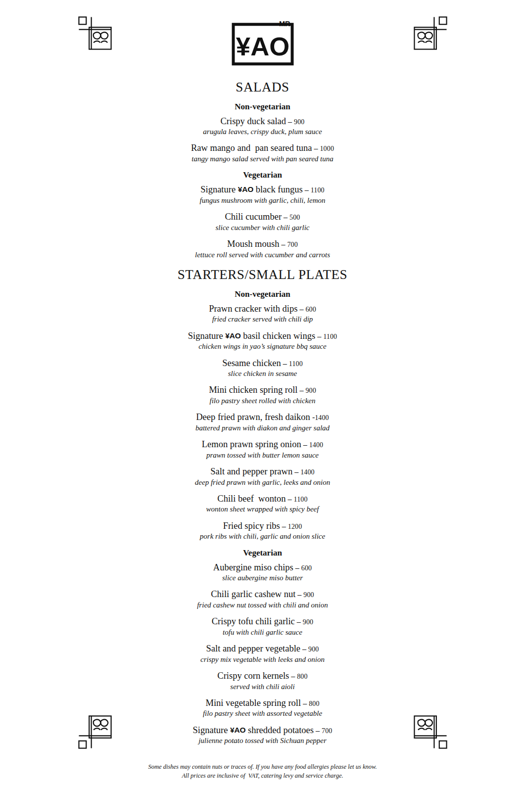MR ¥AO
SALADS
Non-vegetarian
Crispy duck salad – 900 arugula leaves, crispy duck, plum sauce
Raw mango and pan seared tuna – 1000 tangy mango salad served with pan seared tuna
Vegetarian
Signature ¥AO black fungus – 1100 fungus mushroom with garlic, chili, lemon
Chili cucumber – 500 slice cucumber with chili garlic
Moush moush – 700 lettuce roll served with cucumber and carrots
STARTERS/SMALL PLATES
Non-vegetarian
Prawn cracker with dips – 600 fried cracker served with chili dip
Signature ¥AO basil chicken wings – 1100 chicken wings in yao’s signature bbq sauce
Sesame chicken – 1100 slice chicken in sesame
Mini chicken spring roll – 900 filo pastry sheet rolled with chicken
Deep fried prawn, fresh daikon -1400 battered prawn with diakon and ginger salad
Lemon prawn spring onion – 1400 prawn tossed with butter lemon sauce
Salt and pepper prawn – 1400 deep fried prawn with garlic, leeks and onion
Chili beef wonton – 1100 wonton sheet wrapped with spicy beef
Fried spicy ribs – 1200 pork ribs with chili, garlic and onion slice
Vegetarian
Aubergine miso chips – 600 slice aubergine miso butter
Chili garlic cashew nut – 900 fried cashew nut tossed with chili and onion
Crispy tofu chili garlic – 900 tofu with chili garlic sauce
Salt and pepper vegetable – 900 crispy mix vegetable with leeks and onion
Crispy corn kernels – 800 served with chili aioli
Mini vegetable spring roll – 800 filo pastry sheet with assorted vegetable
Signature ¥AO shredded potatoes – 700 julienne potato tossed with Sichuan pepper
Some dishes may contain nuts or traces of. If you have any food allergies please let us know.
All prices are inclusive of VAT, catering levy and service charge.